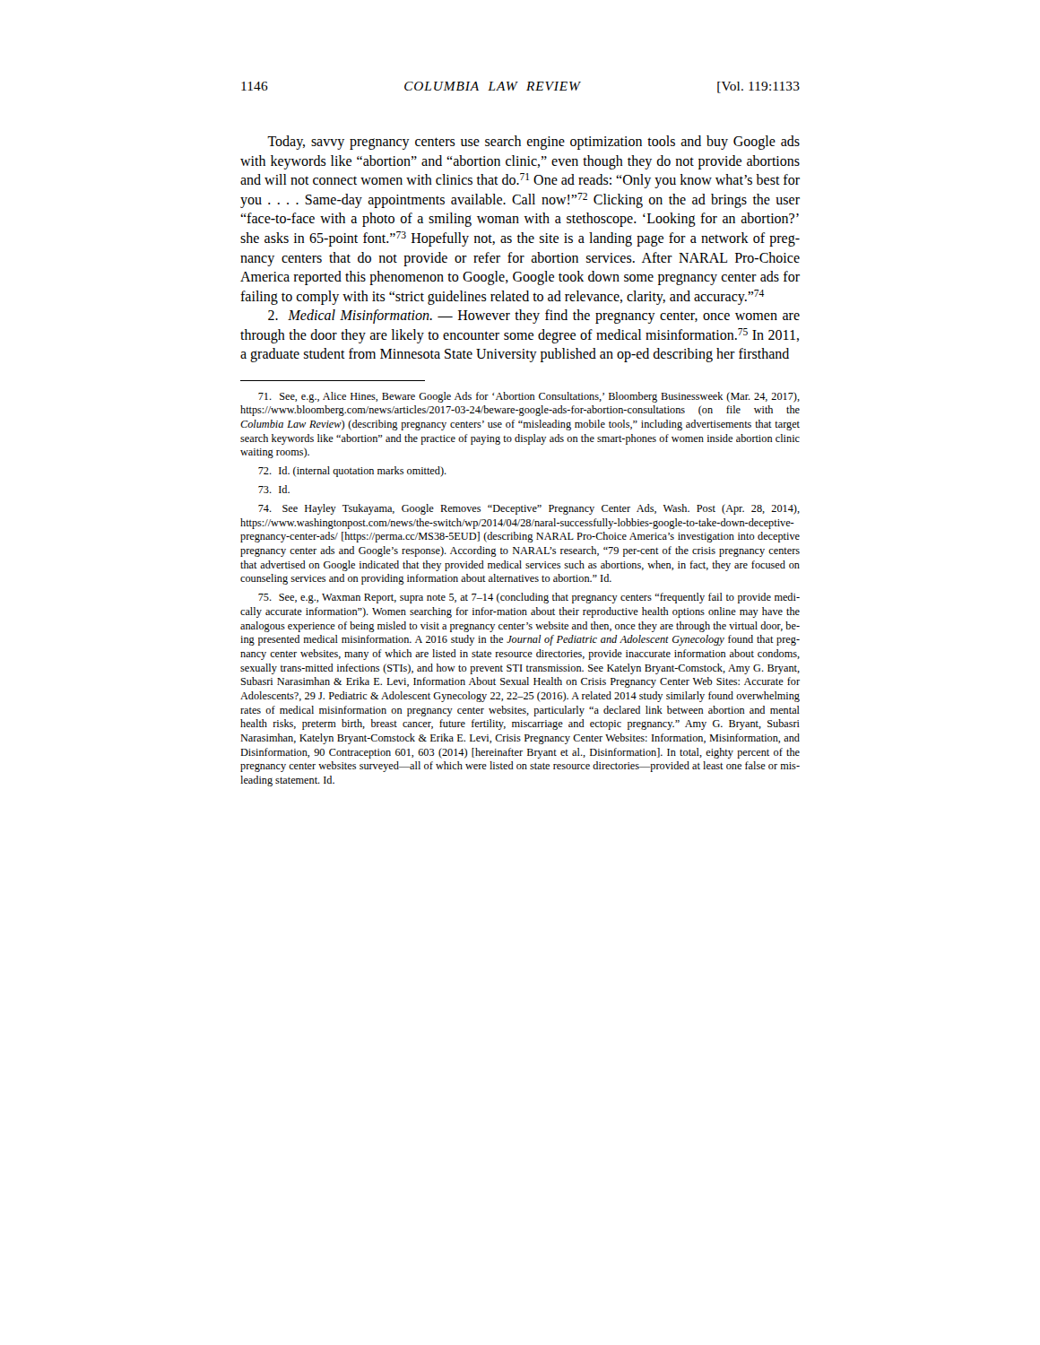1146 COLUMBIA LAW REVIEW [Vol. 119:1133
Today, savvy pregnancy centers use search engine optimization tools and buy Google ads with keywords like “abortion” and “abortion clinic,” even though they do not provide abortions and will not connect women with clinics that do.71 One ad reads: “Only you know what’s best for you . . . . Same-day appointments available. Call now!”72 Clicking on the ad brings the user “face-to-face with a photo of a smiling woman with a stethoscope. ‘Looking for an abortion?’ she asks in 65-point font.”73 Hopefully not, as the site is a landing page for a network of pregnancy centers that do not provide or refer for abortion services. After NARAL Pro-Choice America reported this phenomenon to Google, Google took down some pregnancy center ads for failing to comply with its “strict guidelines related to ad relevance, clarity, and accuracy.”74
2. Medical Misinformation. — However they find the pregnancy center, once women are through the door they are likely to encounter some degree of medical misinformation.75 In 2011, a graduate student from Minnesota State University published an op-ed describing her firsthand
71. See, e.g., Alice Hines, Beware Google Ads for ‘Abortion Consultations,’ Bloomberg Businessweek (Mar. 24, 2017), https://www.bloomberg.com/news/articles/2017-03-24/beware-google-ads-for-abortion-consultations (on file with the Columbia Law Review) (describing pregnancy centers’ use of “misleading mobile tools,” including advertisements that target search keywords like “abortion” and the practice of paying to display ads on the smart-phones of women inside abortion clinic waiting rooms).
72. Id. (internal quotation marks omitted).
73. Id.
74. See Hayley Tsukayama, Google Removes “Deceptive” Pregnancy Center Ads, Wash. Post (Apr. 28, 2014), https://www.washingtonpost.com/news/the-switch/wp/2014/04/28/naral-successfully-lobbies-google-to-take-down-deceptive-pregnancy-center-ads/ [https://perma.cc/MS38-5EUD] (describing NARAL Pro-Choice America’s investigation into deceptive pregnancy center ads and Google’s response). According to NARAL’s research, “79 per-cent of the crisis pregnancy centers that advertised on Google indicated that they provided medical services such as abortions, when, in fact, they are focused on counseling services and on providing information about alternatives to abortion.” Id.
75. See, e.g., Waxman Report, supra note 5, at 7–14 (concluding that pregnancy centers “frequently fail to provide medically accurate information”). Women searching for infor-mation about their reproductive health options online may have the analogous experience of being misled to visit a pregnancy center’s website and then, once they are through the virtual door, being presented medical misinformation. A 2016 study in the Journal of Pediatric and Adolescent Gynecology found that pregnancy center websites, many of which are listed in state resource directories, provide inaccurate information about condoms, sexually trans-mitted infections (STIs), and how to prevent STI transmission. See Katelyn Bryant-Comstock, Amy G. Bryant, Subasri Narasimhan & Erika E. Levi, Information About Sexual Health on Crisis Pregnancy Center Web Sites: Accurate for Adolescents?, 29 J. Pediatric & Adolescent Gynecology 22, 22–25 (2016). A related 2014 study similarly found overwhelming rates of medical misinformation on pregnancy center websites, particularly “a declared link between abortion and mental health risks, preterm birth, breast cancer, future fertility, miscarriage and ectopic pregnancy.” Amy G. Bryant, Subasri Narasimhan, Katelyn Bryant-Comstock & Erika E. Levi, Crisis Pregnancy Center Websites: Information, Misinformation, and Disinformation, 90 Contraception 601, 603 (2014) [hereinafter Bryant et al., Disinformation]. In total, eighty percent of the pregnancy center websites surveyed—all of which were listed on state resource directories—provided at least one false or misleading statement. Id.